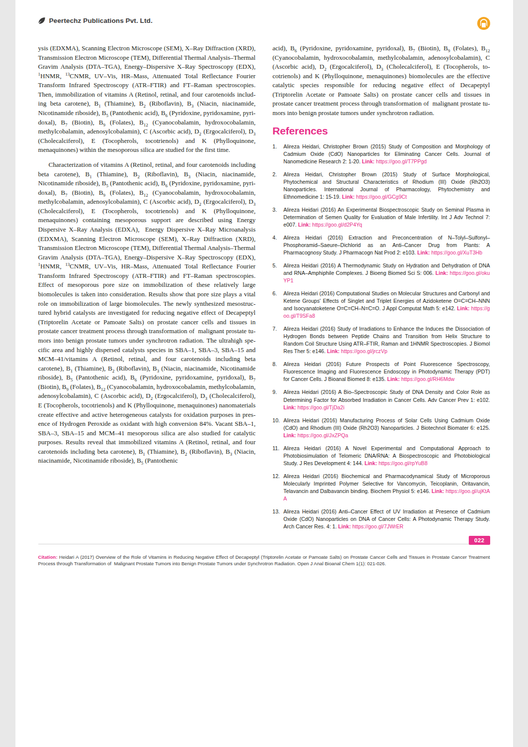Peertechz Publications Pvt. Ltd.
ysis (EDXMA), Scanning Electron Microscope (SEM), X–Ray Diffraction (XRD), Transmission Electron Microscope (TEM), Differential Thermal Analysis–Thermal Gravim Analysis (DTA–TGA), Energy–Dispersive X–Ray Spectroscopy (EDX), 1HNMR, 13CNMR, UV–Vis, HR–Mass, Attenuated Total Reflectance Fourier Transform Infrared Spectroscopy (ATR–FTIR) and FT–Raman spectroscopies. Then, immobilization of vitamins A (Retinol, retinal, and four carotenoids including beta carotene), B1 (Thiamine), B2 (Riboflavin), B3 (Niacin, niacinamide, Nicotinamide riboside), B5 (Pantothenic acid), B6 (Pyridoxine, pyridoxamine, pyridoxal), B7 (Biotin), B9 (Folates), B12 (Cyanocobalamin, hydroxocobalamin, methylcobalamin, adenosylcobalamin), C (Ascorbic acid), D2 (Ergocalciferol), D3 (Cholecalciferol), E (Tocopherols, tocotrienols) and K (Phylloquinone, menaquinones) within the mesoporous silica are studied for the first time.
Characterization of vitamins A (Retinol, retinal, and four carotenoids including beta carotene), B1 (Thiamine), B2 (Riboflavin), B3 (Niacin, niacinamide, Nicotinamide riboside), B5 (Pantothenic acid), B6 (Pyridoxine, pyridoxamine, pyridoxal), B7 (Biotin), B9 (Folates), B12 (Cyanocobalamin, hydroxocobalamin, methylcobalamin, adenosylcobalamin), C (Ascorbic acid), D2 (Ergocalciferol), D3 (Cholecalciferol), E (Tocopherols, tocotrienols) and K (Phylloquinone, menaquinones) containing mesoporous support are described using Energy Dispersive X–Ray Analysis (EDXA), Energy Dispersive X–Ray Microanalysis (EDXMA), Scanning Electron Microscope (SEM), X–Ray Diffraction (XRD), Transmission Electron Microscope (TEM), Differential Thermal Analysis–Thermal Gravim Analysis (DTA–TGA), Energy–Dispersive X–Ray Spectroscopy (EDX), 1HNMR, 13CNMR, UV–Vis, HR–Mass, Attenuated Total Reflectance Fourier Transform Infrared Spectroscopy (ATR–FTIR) and FT–Raman spectroscopies. Effect of mesoporous pore size on immobilization of these relatively large biomolecules is taken into consideration. Results show that pore size plays a vital role on immobilization of large biomolecules. The newly synthesized mesostructured hybrid catalysts are investigated for reducing negative effect of Decapeptyl (Triptorelin Acetate or Pamoate Salts) on prostate cancer cells and tissues in prostate cancer treatment process through transformation of malignant prostate tumors into benign prostate tumors under synchrotron radiation. The ultrahigh specific area and highly dispersed catalysts species in SBA–1, SBA–3, SBA–15 and MCM–41/vitamins A (Retinol, retinal, and four carotenoids including beta carotene), B1 (Thiamine), B2 (Riboflavin), B3 (Niacin, niacinamide, Nicotinamide riboside), B5 (Pantothenic acid), B6 (Pyridoxine, pyridoxamine, pyridoxal), B7 (Biotin), B9 (Folates), B12 (Cyanocobalamin, hydroxocobalamin, methylcobalamin, adenosylcobalamin), C (Ascorbic acid), D2 (Ergocalciferol), D3 (Cholecalciferol), E (Tocopherols, tocotrienols) and K (Phylloquinone, menaquinones) nanomaterials create effective and active heterogeneous catalysts for oxidation purposes in presence of Hydrogen Peroxide as oxidant with high conversion 84%. Vacant SBA–1, SBA–3, SBA–15 and MCM–41 mesoporous silica are also studied for catalytic purposes. Results reveal that immobilized vitamins A (Retinol, retinal, and four carotenoids including beta carotene), B1 (Thiamine), B2 (Riboflavin), B3 (Niacin, niacinamide, Nicotinamide riboside), B5 (Pantothenic
acid), B6 (Pyridoxine, pyridoxamine, pyridoxal), B7 (Biotin), B9 (Folates), B12 (Cyanocobalamin, hydroxocobalamin, methylcobalamin, adenosylcobalamin), C (Ascorbic acid), D2 (Ergocalciferol), D3 (Cholecalciferol), E (Tocopherols, tocotrienols) and K (Phylloquinone, menaquinones) biomolecules are the effective catalytic species responsible for reducing negative effect of Decapeptyl (Triptorelin Acetate or Pamoate Salts) on prostate cancer cells and tissues in prostate cancer treatment process through transformation of malignant prostate tumors into benign prostate tumors under synchrotron radiation.
References
Alireza Heidari, Christopher Brown (2015) Study of Composition and Morphology of Cadmium Oxide (CdO) Nanoparticles for Eliminating Cancer Cells. Journal of Nanomedicine Research 2: 1-20. Link: https://goo.gl/T7PPgd
Alireza Heidari, Christopher Brown (2015) Study of Surface Morphological, Phytochemical and Structural Characteristics of Rhodium (III) Oxide (Rh2O3) Nanoparticles. International Journal of Pharmacology, Phytochemistry and Ethnomedicine 1: 15-19. Link: https://goo.gl/GCg9Ct
Alireza Heidari (2016) An Experimental Biospectroscopic Study on Seminal Plasma in Determination of Semen Quality for Evaluation of Male Infertility. Int J Adv Technol 7: e007. Link: https://goo.gl/d2P4Yq
Alireza Heidari (2016) Extraction and Preconcentration of N–Tolyl–Sulfonyl–Phosphoramid–Saeure–Dichlorid as an Anti–Cancer Drug from Plants: A Pharmacognosy Study. J Pharmacogn Nat Prod 2: e103. Link: https://goo.gl/XuT3Hb
Alireza Heidari (2016) A Thermodynamic Study on Hydration and Dehydration of DNA and RNA–Amphiphile Complexes. J Bioeng Biomed Sci S: 006. Link: https://goo.gl/okuYP1
Alireza Heidari (2016) Computational Studies on Molecular Structures and Carbonyl and Ketene Groups' Effects of Singlet and Triplet Energies of Azidoketene O=C=CH–NNN and Isocyanatoketene O=C=CH–N=C=O. J Appl Computat Math 5: e142. Link: https://goo.gl/T9SFa8
Alireza Heidari (2016) Study of Irradiations to Enhance the Induces the Dissociation of Hydrogen Bonds between Peptide Chains and Transition from Helix Structure to Random Coil Structure Using ATR–FTIR, Raman and 1HNMR Spectroscopies. J Biomol Res Ther 5: e146. Link: https://goo.gl/jrczVp
Alireza Heidari (2016) Future Prospects of Point Fluorescence Spectroscopy, Fluorescence Imaging and Fluorescence Endoscopy in Photodynamic Therapy (PDT) for Cancer Cells. J Bioanal Biomed 8: e135. Link: https://goo.gl/RH6Mdw
Alireza Heidari (2016) A Bio–Spectroscopic Study of DNA Density and Color Role as Determining Factor for Absorbed Irradiation in Cancer Cells. Adv Cancer Prev 1: e102. Link: https://goo.gl/TjDa2i
Alireza Heidari (2016) Manufacturing Process of Solar Cells Using Cadmium Oxide (CdO) and Rhodium (III) Oxide (Rh2O3) Nanoparticles. J Biotechnol Biomater 6: e125. Link: https://goo.gl/JxZPQa
Alireza Heidari (2016) A Novel Experimental and Computational Approach to Photobiosimulation of Telomeric DNA/RNA: A Biospectroscopic and Photobiological Study. J Res Development 4: 144. Link: https://goo.gl/rpYuB8
Alireza Heidari (2016) Biochemical and Pharmacodynamical Study of Microporous Molecularly Imprinted Polymer Selective for Vancomycin, Teicoplanin, Oritavancin, Telavancin and Dalbavancin binding. Biochem Physiol 5: e146. Link: https://goo.gl/ujKtAA
Alireza Heidari (2016) Anti–Cancer Effect of UV Irradiation at Presence of Cadmium Oxide (CdO) Nanoparticles on DNA of Cancer Cells: A Photodynamic Therapy Study. Arch Cancer Res. 4: 1. Link: https://goo.gl/7JWrER
022
Citation: Heidari A (2017) Overview of the Role of Vitamins in Reducing Negative Effect of Decapeptyl (Triptorelin Acetate or Pamoate Salts) on Prostate Cancer Cells and Tissues in Prostate Cancer Treatment Process through Transformation of Malignant Prostate Tumors into Benign Prostate Tumors under Synchrotron Radiation. Open J Anal Bioanal Chem 1(1): 021-026.